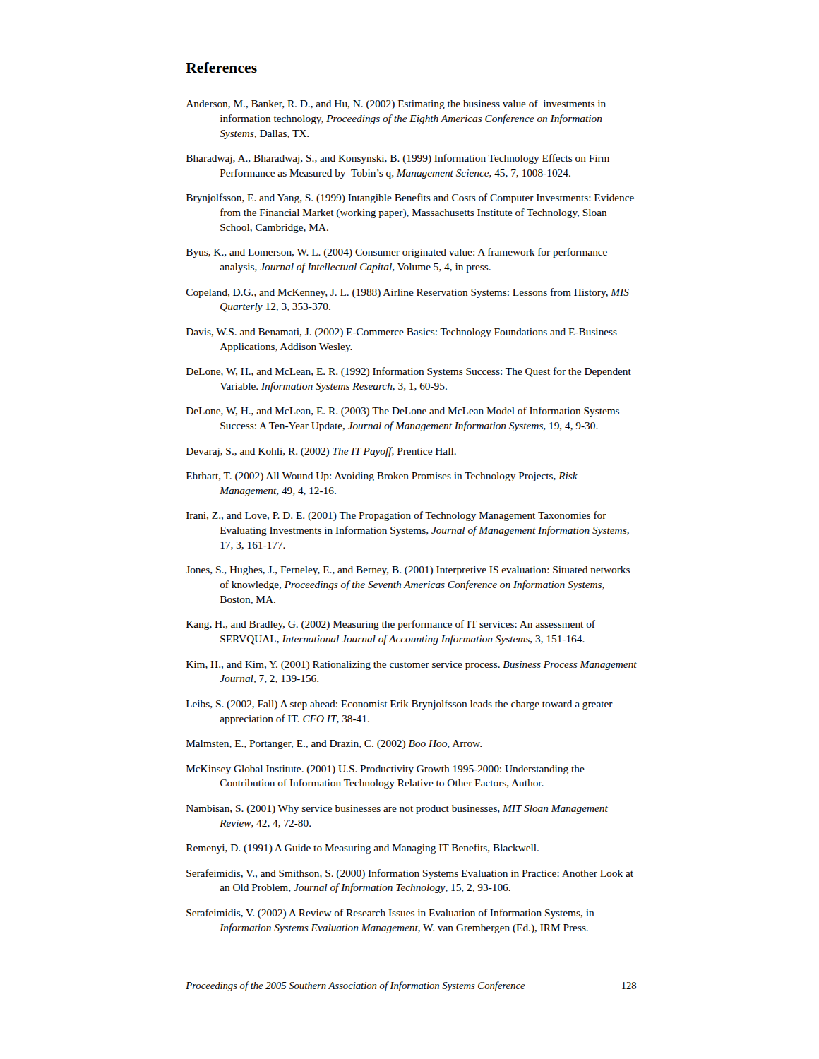References
Anderson, M., Banker, R. D., and Hu, N. (2002) Estimating the business value of investments in information technology, Proceedings of the Eighth Americas Conference on Information Systems, Dallas, TX.
Bharadwaj, A., Bharadwaj, S., and Konsynski, B. (1999) Information Technology Effects on Firm Performance as Measured by Tobin’s q, Management Science, 45, 7, 1008-1024.
Brynjolfsson, E. and Yang, S. (1999) Intangible Benefits and Costs of Computer Investments: Evidence from the Financial Market (working paper), Massachusetts Institute of Technology, Sloan School, Cambridge, MA.
Byus, K., and Lomerson, W. L. (2004) Consumer originated value: A framework for performance analysis, Journal of Intellectual Capital, Volume 5, 4, in press.
Copeland, D.G., and McKenney, J. L. (1988) Airline Reservation Systems: Lessons from History, MIS Quarterly 12, 3, 353-370.
Davis, W.S. and Benamati, J. (2002) E-Commerce Basics: Technology Foundations and E-Business Applications, Addison Wesley.
DeLone, W, H., and McLean, E. R. (1992) Information Systems Success: The Quest for the Dependent Variable. Information Systems Research, 3, 1, 60-95.
DeLone, W, H., and McLean, E. R. (2003) The DeLone and McLean Model of Information Systems Success: A Ten-Year Update, Journal of Management Information Systems, 19, 4, 9-30.
Devaraj, S., and Kohli, R. (2002) The IT Payoff, Prentice Hall.
Ehrhart, T. (2002) All Wound Up: Avoiding Broken Promises in Technology Projects, Risk Management, 49, 4, 12-16.
Irani, Z., and Love, P. D. E. (2001) The Propagation of Technology Management Taxonomies for Evaluating Investments in Information Systems, Journal of Management Information Systems, 17, 3, 161-177.
Jones, S., Hughes, J., Ferneley, E., and Berney, B. (2001) Interpretive IS evaluation: Situated networks of knowledge, Proceedings of the Seventh Americas Conference on Information Systems, Boston, MA.
Kang, H., and Bradley, G. (2002) Measuring the performance of IT services: An assessment of SERVQUAL, International Journal of Accounting Information Systems, 3, 151-164.
Kim, H., and Kim, Y. (2001) Rationalizing the customer service process. Business Process Management Journal, 7, 2, 139-156.
Leibs, S. (2002, Fall) A step ahead: Economist Erik Brynjolfsson leads the charge toward a greater appreciation of IT. CFO IT, 38-41.
Malmsten, E., Portanger, E., and Drazin, C. (2002) Boo Hoo, Arrow.
McKinsey Global Institute. (2001) U.S. Productivity Growth 1995-2000: Understanding the Contribution of Information Technology Relative to Other Factors, Author.
Nambisan, S. (2001) Why service businesses are not product businesses, MIT Sloan Management Review, 42, 4, 72-80.
Remenyi, D. (1991) A Guide to Measuring and Managing IT Benefits, Blackwell.
Serafeimidis, V., and Smithson, S. (2000) Information Systems Evaluation in Practice: Another Look at an Old Problem, Journal of Information Technology, 15, 2, 93-106.
Serafeimidis, V. (2002) A Review of Research Issues in Evaluation of Information Systems, in Information Systems Evaluation Management, W. van Grembergen (Ed.), IRM Press.
Proceedings of the 2005 Southern Association of Information Systems Conference 128